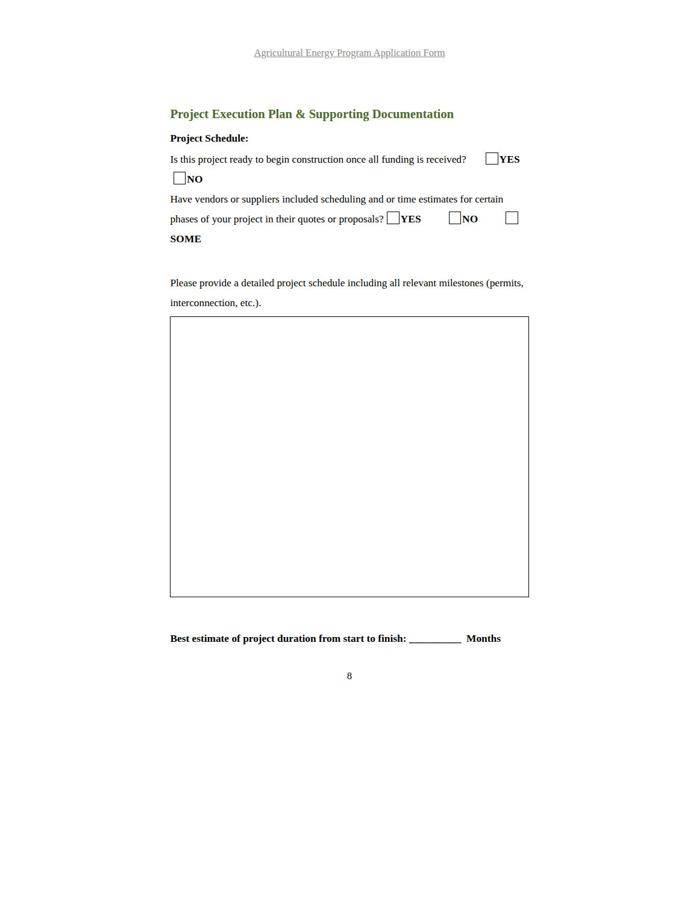Agricultural Energy Program Application Form
Project Execution Plan & Supporting Documentation
Project Schedule:
Is this project ready to begin construction once all funding is received? YES NO
Have vendors or suppliers included scheduling and or time estimates for certain phases of your project in their quotes or proposals? YES NO SOME
Please provide a detailed project schedule including all relevant milestones (permits, interconnection, etc.).
Best estimate of project duration from start to finish: __________ Months
8